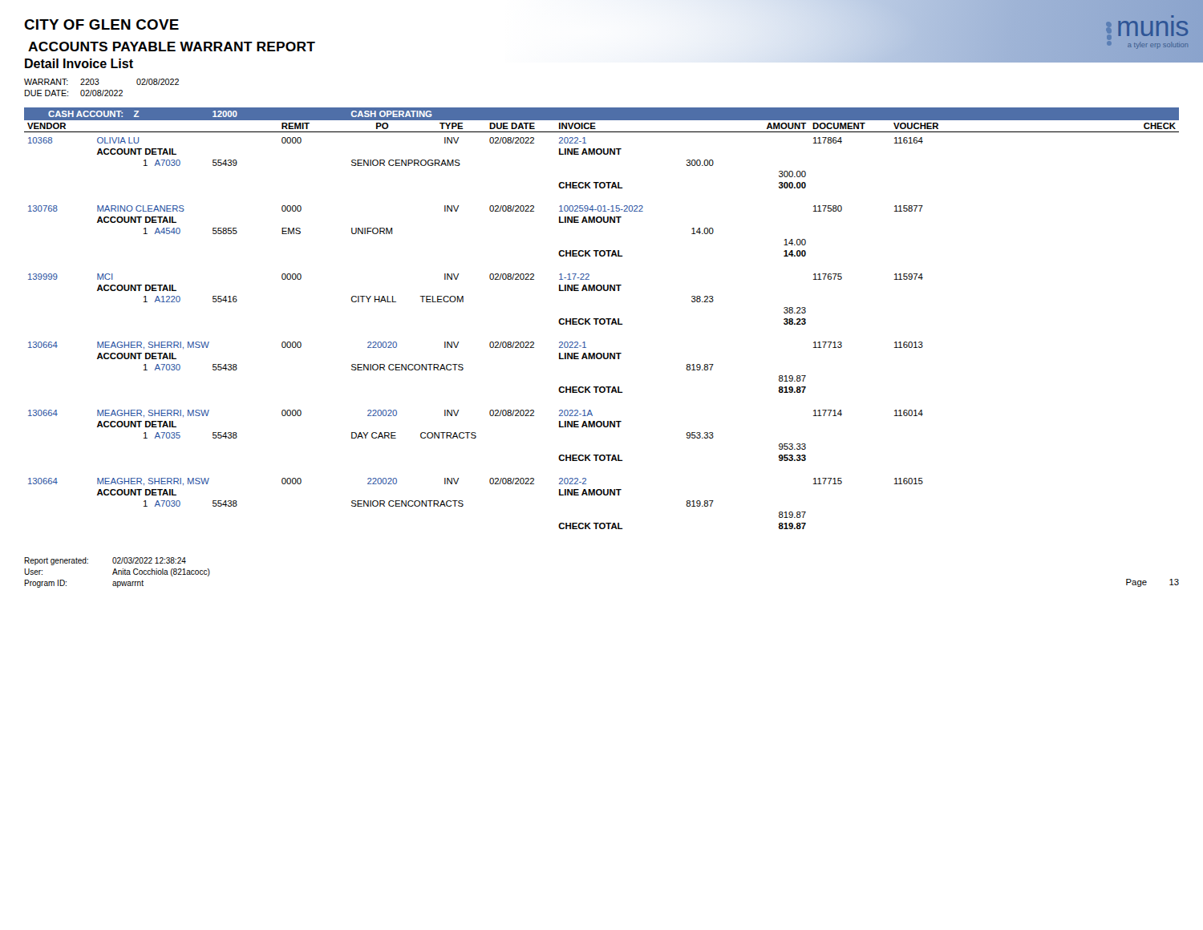munis
a tyler erp solution
CITY OF GLEN COVE
ACCOUNTS PAYABLE WARRANT REPORT
Detail Invoice List
WARRANT: 220302/08/2022
DUE DATE: 02/08/2022
| CASH ACCOUNT: Z | 12000 | CASH OPERATING | |
| VENDOR | | REMIT | PO | TYPE | DUE DATE | INVOICE | AMOUNT | DOCUMENT | VOUCHER | | CHECK |
| 10368 | OLIVIA LU | 0000 | | INV | 02/08/2022 | 2022-1 | | 117864 | 116164 | | |
| | ACCOUNT DETAIL | | | | | LINE AMOUNT | | | | | |
| | 1 | A7030 | 55439 | | SENIOR CENPROGRAMS | 300.00 | | | | | |
| | 300.00 | | | | |
| | CHECK TOTAL | 300.00 | | | | |
| 130768 | MARINO CLEANERS | 0000 | | INV | 02/08/2022 | 1002594-01-15-2022 | | 117580 | 115877 | | |
| | ACCOUNT DETAIL | | | | | LINE AMOUNT | | | | | |
| | 1 | A4540 | 55855 | EMS | UNIFORM | 14.00 | | | | | |
| | 14.00 | | | | |
| | CHECK TOTAL | 14.00 | | | | |
| 139999 | MCI | 0000 | | INV | 02/08/2022 | 1-17-22 | | 117675 | 115974 | | |
| | ACCOUNT DETAIL | | | | | LINE AMOUNT | | | | | |
| | 1 | A1220 | 55416 | | CITY HALL | TELECOM | 38.23 | | | | | |
| | 38.23 | | | | |
| | CHECK TOTAL | 38.23 | | | | |
| 130664 | MEAGHER, SHERRI, MSW | 0000 | 220020 | INV | 02/08/2022 | 2022-1 | | 117713 | 116013 | | |
| | ACCOUNT DETAIL | | | | | LINE AMOUNT | | | | | |
| | 1 | A7030 | 55438 | | SENIOR CENCONTRACTS | 819.87 | | | | | |
| | 819.87 | | | | |
| | CHECK TOTAL | 819.87 | | | | |
| 130664 | MEAGHER, SHERRI, MSW | 0000 | 220020 | INV | 02/08/2022 | 2022-1A | | 117714 | 116014 | | |
| | ACCOUNT DETAIL | | | | | LINE AMOUNT | | | | | |
| | 1 | A7035 | 55438 | | DAY CARE | CONTRACTS | 953.33 | | | | | |
| | 953.33 | | | | |
| | CHECK TOTAL | 953.33 | | | | |
| 130664 | MEAGHER, SHERRI, MSW | 0000 | 220020 | INV | 02/08/2022 | 2022-2 | | 117715 | 116015 | | |
| | ACCOUNT DETAIL | | | | | LINE AMOUNT | | | | | |
| | 1 | A7030 | 55438 | | SENIOR CENCONTRACTS | 819.87 | | | | | |
| | 819.87 | | | | |
| | CHECK TOTAL | 819.87 | | | | |
Report generated: 02/03/2022 12:38:24
User: Anita Cocchiola (821acocc)
Program ID: apwarrnt
Page
13